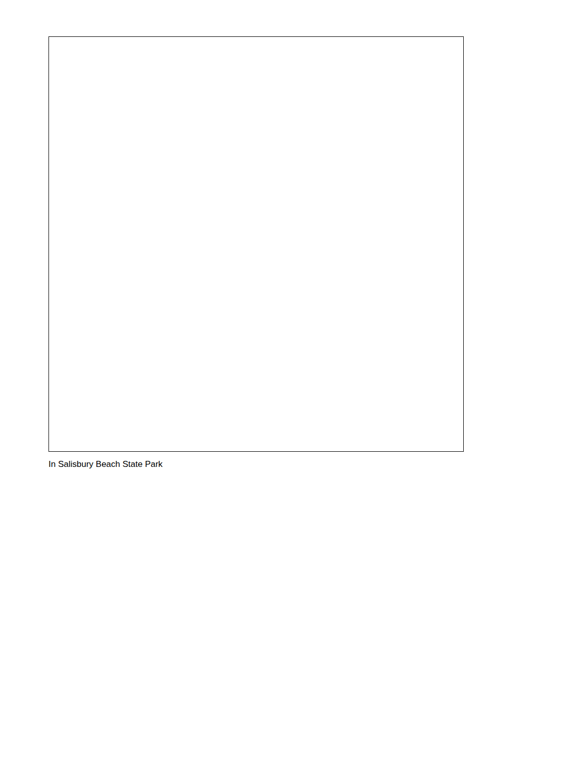In Salisbury Beach State Park